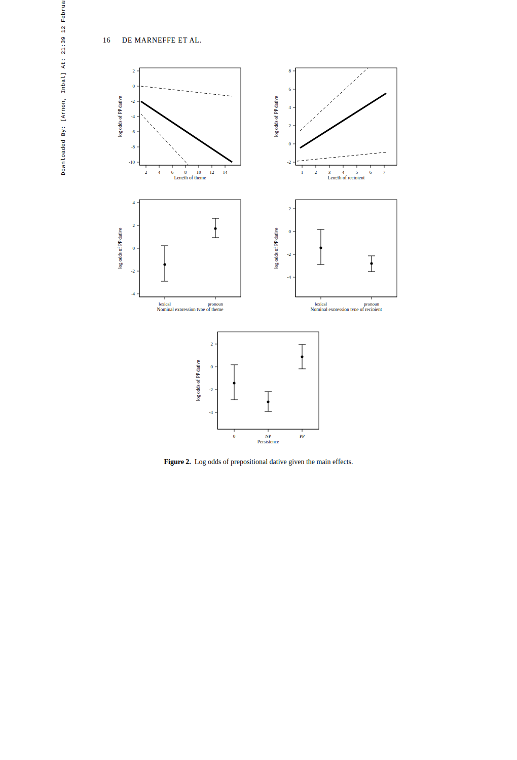Downloaded By: [Arnon, Inbal] At: 21:39 12 February 2011
16 DE MARNEFFE ET AL.
2 0 -2 -4 -6 -8 -10 2 4 6 8 10 12 14 log odds of PP dative Length of theme
8 6 4 2 0 -2 1 2 3 4 5 6 7 log odds of PP dative Length of recipient
4 2 0 -2 -4 lexical pronoun log odds of PP dative Nominal expression type of theme
2 0 -2 -4 lexical pronoun log odds of PP dative Nominal expression type of recipient
2 0 -2 -4 0 NP PP log odds of PP dative Persistence
Figure 2. Log odds of prepositional dative given the main effects.